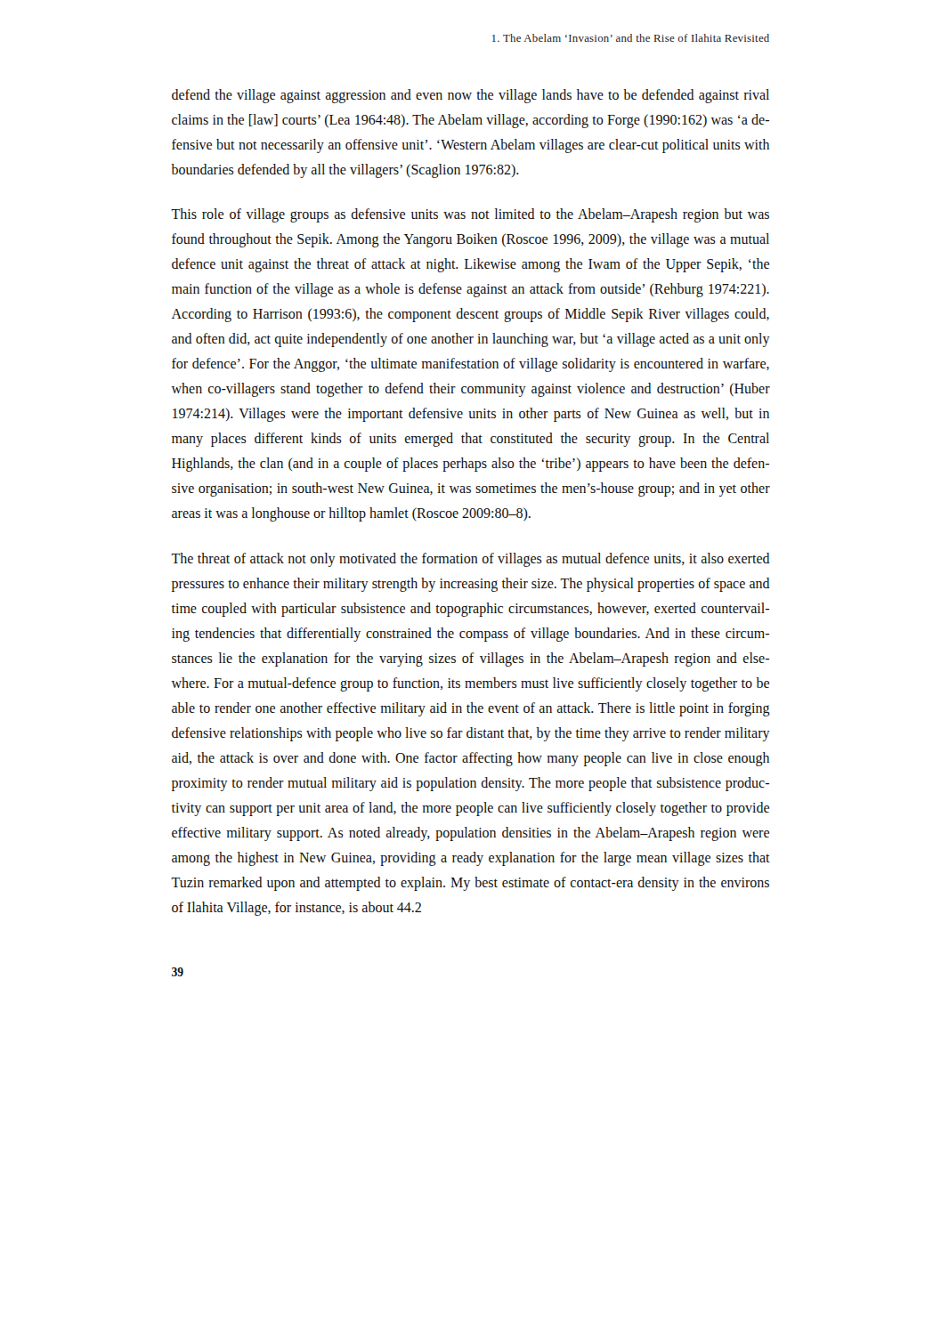1. The Abelam ‘Invasion’ and the Rise of Ilahita Revisited
defend the village against aggression and even now the village lands have to be defended against rival claims in the [law] courts’ (Lea 1964:48). The Abelam village, according to Forge (1990:162) was ‘a defensive but not necessarily an offensive unit’. ‘Western Abelam villages are clear-cut political units with boundaries defended by all the villagers’ (Scaglion 1976:82).
This role of village groups as defensive units was not limited to the Abelam–Arapesh region but was found throughout the Sepik. Among the Yangoru Boiken (Roscoe 1996, 2009), the village was a mutual defence unit against the threat of attack at night. Likewise among the Iwam of the Upper Sepik, ‘the main function of the village as a whole is defense against an attack from outside’ (Rehburg 1974:221). According to Harrison (1993:6), the component descent groups of Middle Sepik River villages could, and often did, act quite independently of one another in launching war, but ‘a village acted as a unit only for defence’. For the Anggor, ‘the ultimate manifestation of village solidarity is encountered in warfare, when co-villagers stand together to defend their community against violence and destruction’ (Huber 1974:214). Villages were the important defensive units in other parts of New Guinea as well, but in many places different kinds of units emerged that constituted the security group. In the Central Highlands, the clan (and in a couple of places perhaps also the ‘tribe’) appears to have been the defensive organisation; in south-west New Guinea, it was sometimes the men’s-house group; and in yet other areas it was a longhouse or hilltop hamlet (Roscoe 2009:80–8).
The threat of attack not only motivated the formation of villages as mutual defence units, it also exerted pressures to enhance their military strength by increasing their size. The physical properties of space and time coupled with particular subsistence and topographic circumstances, however, exerted countervailing tendencies that differentially constrained the compass of village boundaries. And in these circumstances lie the explanation for the varying sizes of villages in the Abelam–Arapesh region and elsewhere. For a mutual-defence group to function, its members must live sufficiently closely together to be able to render one another effective military aid in the event of an attack. There is little point in forging defensive relationships with people who live so far distant that, by the time they arrive to render military aid, the attack is over and done with. One factor affecting how many people can live in close enough proximity to render mutual military aid is population density. The more people that subsistence productivity can support per unit area of land, the more people can live sufficiently closely together to provide effective military support. As noted already, population densities in the Abelam–Arapesh region were among the highest in New Guinea, providing a ready explanation for the large mean village sizes that Tuzin remarked upon and attempted to explain. My best estimate of contact-era density in the environs of Ilahita Village, for instance, is about 44.2
39